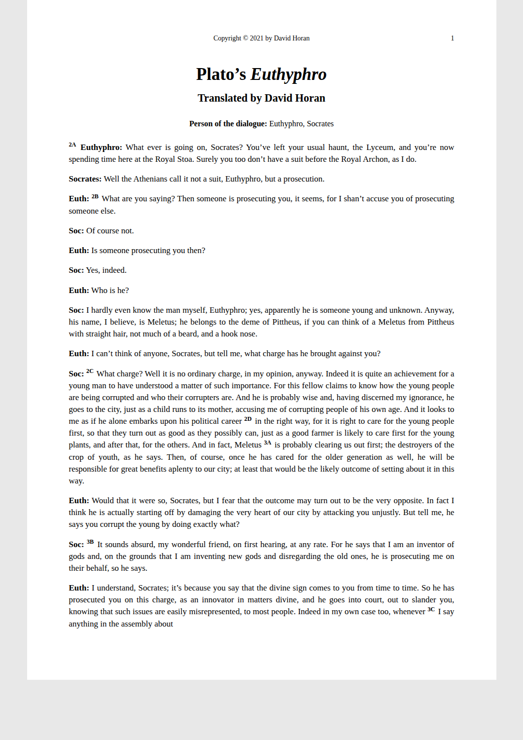Copyright © 2021 by David Horan 1
Plato’s Euthyphro
Translated by David Horan
Person of the dialogue: Euthyphro, Socrates
2A Euthyphro: What ever is going on, Socrates? You’ve left your usual haunt, the Lyceum, and you’re now spending time here at the Royal Stoa. Surely you too don’t have a suit before the Royal Archon, as I do.
Socrates: Well the Athenians call it not a suit, Euthyphro, but a prosecution.
Euth: 2B What are you saying? Then someone is prosecuting you, it seems, for I shan’t accuse you of prosecuting someone else.
Soc: Of course not.
Euth: Is someone prosecuting you then?
Soc: Yes, indeed.
Euth: Who is he?
Soc: I hardly even know the man myself, Euthyphro; yes, apparently he is someone young and unknown. Anyway, his name, I believe, is Meletus; he belongs to the deme of Pittheus, if you can think of a Meletus from Pittheus with straight hair, not much of a beard, and a hook nose.
Euth: I can’t think of anyone, Socrates, but tell me, what charge has he brought against you?
Soc: 2C What charge? Well it is no ordinary charge, in my opinion, anyway. Indeed it is quite an achievement for a young man to have understood a matter of such importance. For this fellow claims to know how the young people are being corrupted and who their corrupters are. And he is probably wise and, having discerned my ignorance, he goes to the city, just as a child runs to its mother, accusing me of corrupting people of his own age. And it looks to me as if he alone embarks upon his political career 2D in the right way, for it is right to care for the young people first, so that they turn out as good as they possibly can, just as a good farmer is likely to care first for the young plants, and after that, for the others. And in fact, Meletus 3A is probably clearing us out first; the destroyers of the crop of youth, as he says. Then, of course, once he has cared for the older generation as well, he will be responsible for great benefits aplenty to our city; at least that would be the likely outcome of setting about it in this way.
Euth: Would that it were so, Socrates, but I fear that the outcome may turn out to be the very opposite. In fact I think he is actually starting off by damaging the very heart of our city by attacking you unjustly. But tell me, he says you corrupt the young by doing exactly what?
Soc: 3B It sounds absurd, my wonderful friend, on first hearing, at any rate. For he says that I am an inventor of gods and, on the grounds that I am inventing new gods and disregarding the old ones, he is prosecuting me on their behalf, so he says.
Euth: I understand, Socrates; it’s because you say that the divine sign comes to you from time to time. So he has prosecuted you on this charge, as an innovator in matters divine, and he goes into court, out to slander you, knowing that such issues are easily misrepresented, to most people. Indeed in my own case too, whenever 3C I say anything in the assembly about